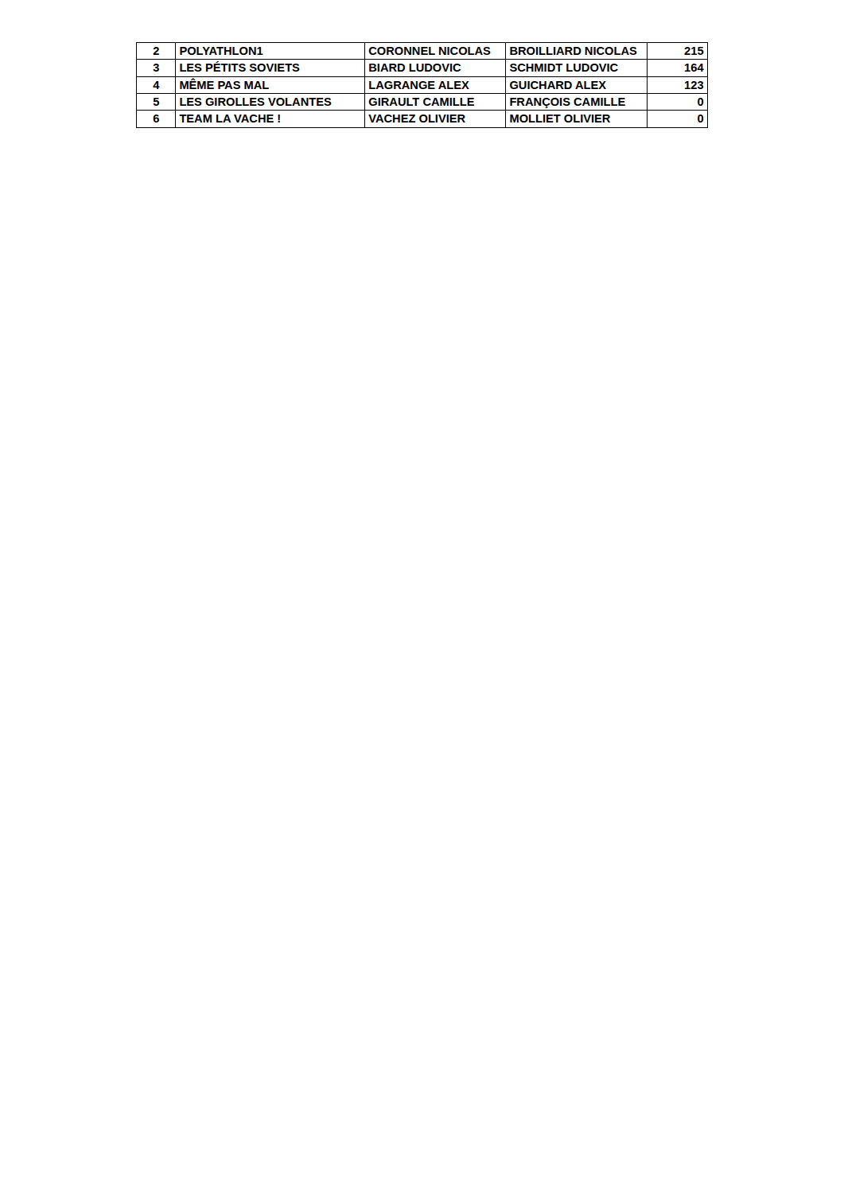| 2 | POLYATHLON1 | CORONNEL NICOLAS | BROILLIARD NICOLAS | 215 |
| 3 | LES PÉTITS SOVIETS | BIARD LUDOVIC | SCHMIDT LUDOVIC | 164 |
| 4 | MÊME PAS MAL | LAGRANGE ALEX | GUICHARD ALEX | 123 |
| 5 | LES GIROLLES VOLANTES | GIRAULT CAMILLE | FRANÇOIS CAMILLE | 0 |
| 6 | TEAM LA VACHE ! | VACHEZ OLIVIER | MOLLIET OLIVIER | 0 |